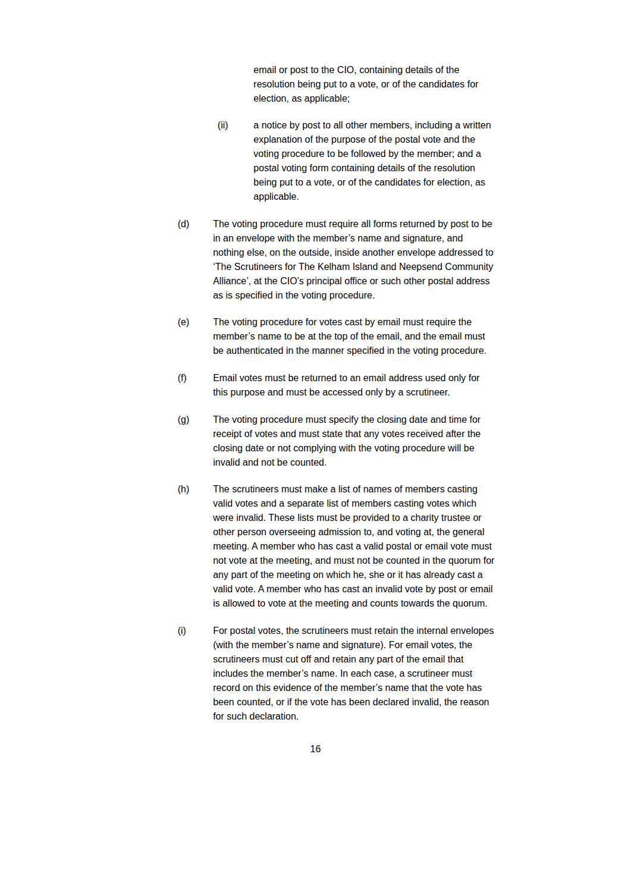email or post to the CIO, containing details of the resolution being put to a vote, or of the candidates for election, as applicable;
(ii)
a notice by post to all other members, including a written explanation of the purpose of the postal vote and the voting procedure to be followed by the member; and a postal voting form containing details of the resolution being put to a vote, or of the candidates for election, as applicable.
(d)
The voting procedure must require all forms returned by post to be in an envelope with the member’s name and signature, and nothing else, on the outside, inside another envelope addressed to ‘The Scrutineers for The Kelham Island and Neepsend Community Alliance’, at the CIO’s principal office or such other postal address as is specified in the voting procedure.
(e)
The voting procedure for votes cast by email must require the member’s name to be at the top of the email, and the email must be authenticated in the manner specified in the voting procedure.
(f)
Email votes must be returned to an email address used only for this purpose and must be accessed only by a scrutineer.
(g)
The voting procedure must specify the closing date and time for receipt of votes and must state that any votes received after the closing date or not complying with the voting procedure will be invalid and not be counted.
(h)
The scrutineers must make a list of names of members casting valid votes and a separate list of members casting votes which were invalid. These lists must be provided to a charity trustee or other person overseeing admission to, and voting at, the general meeting. A member who has cast a valid postal or email vote must not vote at the meeting, and must not be counted in the quorum for any part of the meeting on which he, she or it has already cast a valid vote. A member who has cast an invalid vote by post or email is allowed to vote at the meeting and counts towards the quorum.
(i)
For postal votes, the scrutineers must retain the internal envelopes (with the member’s name and signature). For email votes, the scrutineers must cut off and retain any part of the email that includes the member’s name. In each case, a scrutineer must record on this evidence of the member’s name that the vote has been counted, or if the vote has been declared invalid, the reason for such declaration.
16